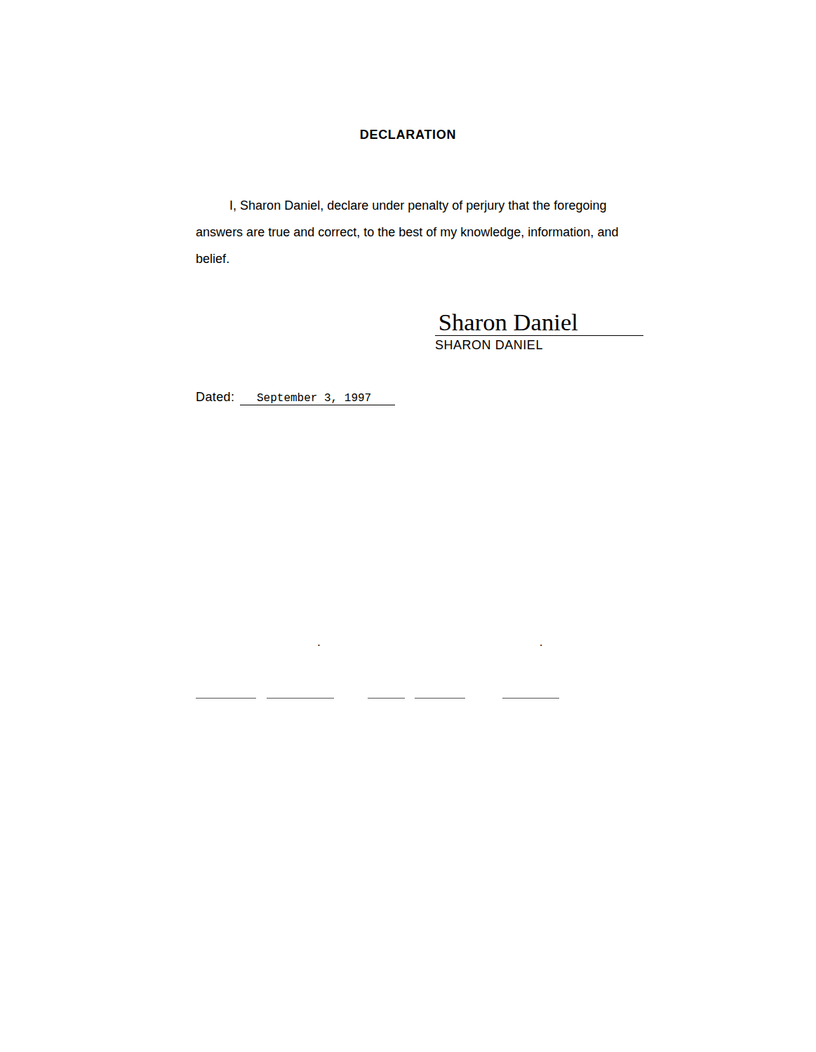DECLARATION
I, Sharon Daniel, declare under penalty of perjury that the foregoing answers are true and correct, to the best of my knowledge, information, and belief.
Sharon Daniel
SHARON DANIEL
Dated: September 3, 1997
. .